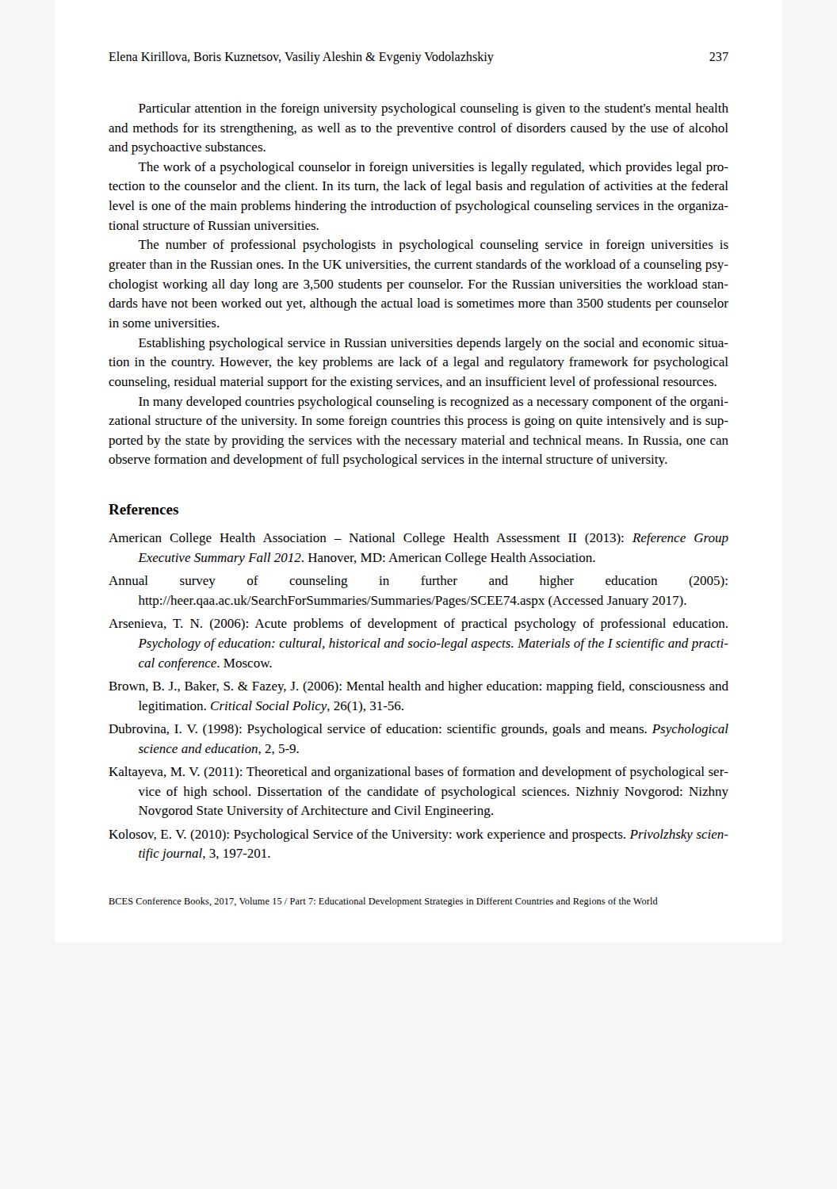Elena Kirillova, Boris Kuznetsov, Vasiliy Aleshin & Evgeniy Vodolazhskiy 237
Particular attention in the foreign university psychological counseling is given to the student's mental health and methods for its strengthening, as well as to the preventive control of disorders caused by the use of alcohol and psychoactive substances.
The work of a psychological counselor in foreign universities is legally regulated, which provides legal protection to the counselor and the client. In its turn, the lack of legal basis and regulation of activities at the federal level is one of the main problems hindering the introduction of psychological counseling services in the organizational structure of Russian universities.
The number of professional psychologists in psychological counseling service in foreign universities is greater than in the Russian ones. In the UK universities, the current standards of the workload of a counseling psychologist working all day long are 3,500 students per counselor. For the Russian universities the workload standards have not been worked out yet, although the actual load is sometimes more than 3500 students per counselor in some universities.
Establishing psychological service in Russian universities depends largely on the social and economic situation in the country. However, the key problems are lack of a legal and regulatory framework for psychological counseling, residual material support for the existing services, and an insufficient level of professional resources.
In many developed countries psychological counseling is recognized as a necessary component of the organizational structure of the university. In some foreign countries this process is going on quite intensively and is supported by the state by providing the services with the necessary material and technical means. In Russia, one can observe formation and development of full psychological services in the internal structure of university.
References
American College Health Association – National College Health Assessment II (2013): Reference Group Executive Summary Fall 2012. Hanover, MD: American College Health Association.
Annual survey of counseling in further and higher education (2005): http://heer.qaa.ac.uk/SearchForSummaries/Summaries/Pages/SCEE74.aspx (Accessed January 2017).
Arsenieva, T. N. (2006): Acute problems of development of practical psychology of professional education. Psychology of education: cultural, historical and socio-legal aspects. Materials of the I scientific and practical conference. Moscow.
Brown, B. J., Baker, S. & Fazey, J. (2006): Mental health and higher education: mapping field, consciousness and legitimation. Critical Social Policy, 26(1), 31-56.
Dubrovina, I. V. (1998): Psychological service of education: scientific grounds, goals and means. Psychological science and education, 2, 5-9.
Kaltayeva, M. V. (2011): Theoretical and organizational bases of formation and development of psychological service of high school. Dissertation of the candidate of psychological sciences. Nizhniy Novgorod: Nizhny Novgorod State University of Architecture and Civil Engineering.
Kolosov, E. V. (2010): Psychological Service of the University: work experience and prospects. Privolzhsky scientific journal, 3, 197-201.
BCES Conference Books, 2017, Volume 15 / Part 7: Educational Development Strategies in Different Countries and Regions of the World